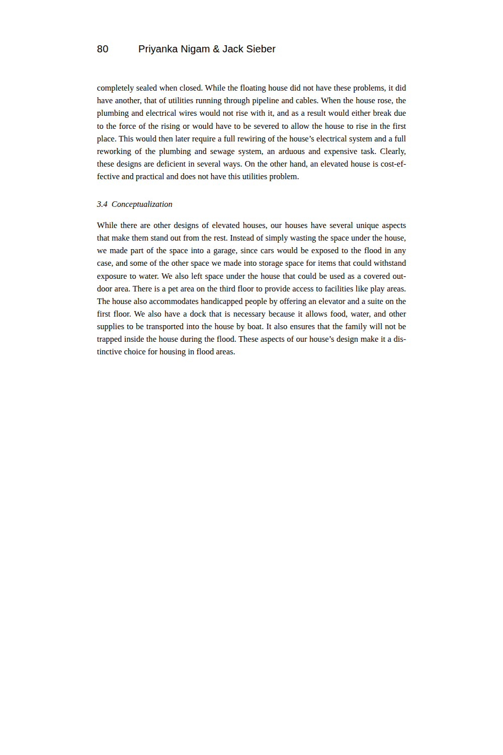80 Priyanka Nigam & Jack Sieber
completely sealed when closed. While the floating house did not have these problems, it did have another, that of utilities running through pipeline and cables. When the house rose, the plumbing and electrical wires would not rise with it, and as a result would either break due to the force of the rising or would have to be severed to allow the house to rise in the first place. This would then later require a full rewiring of the house’s electrical system and a full reworking of the plumbing and sewage system, an arduous and expensive task. Clearly, these designs are deficient in several ways. On the other hand, an elevated house is cost-effective and practical and does not have this utilities problem.
3.4 Conceptualization
While there are other designs of elevated houses, our houses have several unique aspects that make them stand out from the rest. Instead of simply wasting the space under the house, we made part of the space into a garage, since cars would be exposed to the flood in any case, and some of the other space we made into storage space for items that could withstand exposure to water. We also left space under the house that could be used as a covered outdoor area. There is a pet area on the third floor to provide access to facilities like play areas. The house also accommodates handicapped people by offering an elevator and a suite on the first floor. We also have a dock that is necessary because it allows food, water, and other supplies to be transported into the house by boat. It also ensures that the family will not be trapped inside the house during the flood. These aspects of our house’s design make it a distinctive choice for housing in flood areas.